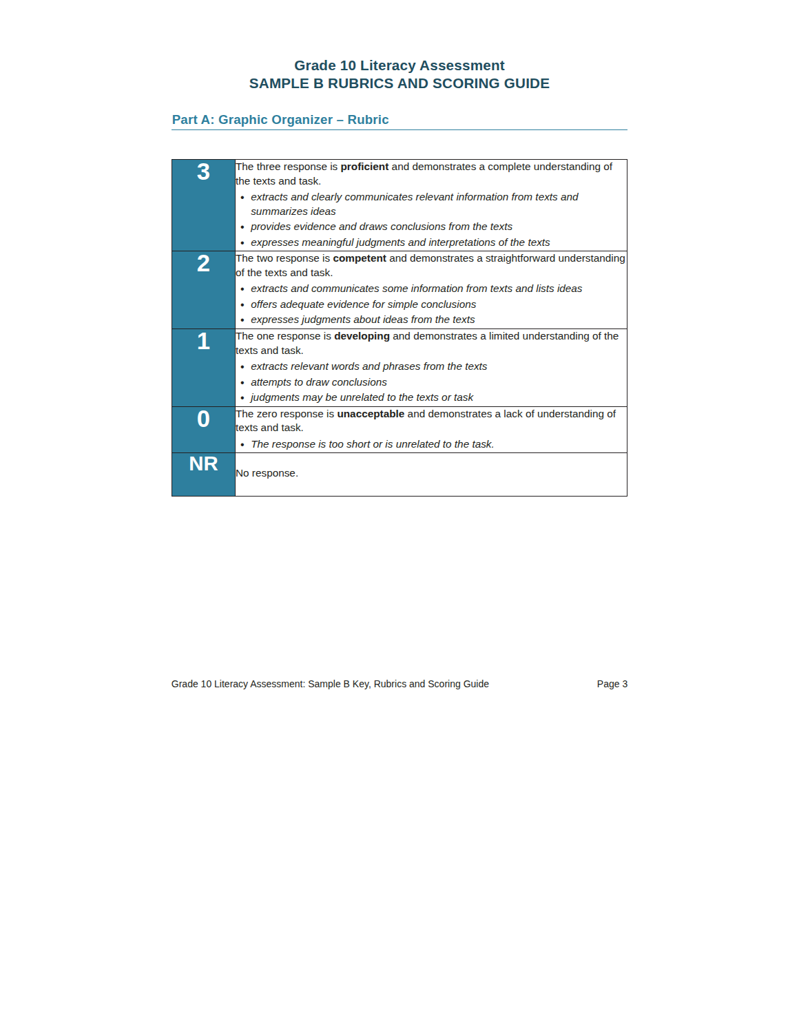Grade 10 Literacy Assessment
Sample B Rubrics and Scoring Guide
Part A: Graphic Organizer – Rubric
| 3 | The three response is proficient and demonstrates a complete understanding of the texts and task. extracts and clearly communicates relevant information from texts and summarizes ideas provides evidence and draws conclusions from the texts expresses meaningful judgments and interpretations of the texts |
| 2 | The two response is competent and demonstrates a straightforward understanding of the texts and task. extracts and communicates some information from texts and lists ideas offers adequate evidence for simple conclusions expresses judgments about ideas from the texts |
| 1 | The one response is developing and demonstrates a limited understanding of the texts and task. extracts relevant words and phrases from the texts attempts to draw conclusions judgments may be unrelated to the texts or task |
| 0 | The zero response is unacceptable and demonstrates a lack of understanding of texts and task. The response is too short or is unrelated to the task. |
| NR | No response. |
Grade 10 Literacy Assessment: Sample B Key, Rubrics and Scoring Guide Page 3